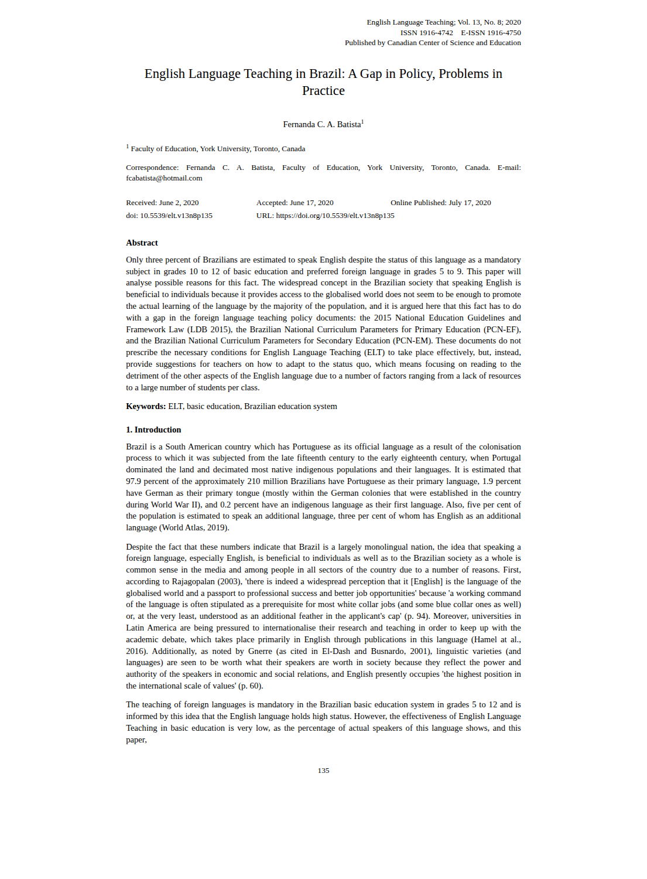English Language Teaching; Vol. 13, No. 8; 2020
ISSN 1916-4742 E-ISSN 1916-4750
Published by Canadian Center of Science and Education
English Language Teaching in Brazil: A Gap in Policy, Problems in Practice
Fernanda C. A. Batista1
1 Faculty of Education, York University, Toronto, Canada
Correspondence: Fernanda C. A. Batista, Faculty of Education, York University, Toronto, Canada. E-mail: fcabatista@hotmail.com
| Received: June 2, 2020 | Accepted: June 17, 2020 | Online Published: July 17, 2020 |
| doi: 10.5539/elt.v13n8p135 | URL: https://doi.org/10.5539/elt.v13n8p135 |
Abstract
Only three percent of Brazilians are estimated to speak English despite the status of this language as a mandatory subject in grades 10 to 12 of basic education and preferred foreign language in grades 5 to 9. This paper will analyse possible reasons for this fact. The widespread concept in the Brazilian society that speaking English is beneficial to individuals because it provides access to the globalised world does not seem to be enough to promote the actual learning of the language by the majority of the population, and it is argued here that this fact has to do with a gap in the foreign language teaching policy documents: the 2015 National Education Guidelines and Framework Law (LDB 2015), the Brazilian National Curriculum Parameters for Primary Education (PCN-EF), and the Brazilian National Curriculum Parameters for Secondary Education (PCN-EM). These documents do not prescribe the necessary conditions for English Language Teaching (ELT) to take place effectively, but, instead, provide suggestions for teachers on how to adapt to the status quo, which means focusing on reading to the detriment of the other aspects of the English language due to a number of factors ranging from a lack of resources to a large number of students per class.
Keywords: ELT, basic education, Brazilian education system
1. Introduction
Brazil is a South American country which has Portuguese as its official language as a result of the colonisation process to which it was subjected from the late fifteenth century to the early eighteenth century, when Portugal dominated the land and decimated most native indigenous populations and their languages. It is estimated that 97.9 percent of the approximately 210 million Brazilians have Portuguese as their primary language, 1.9 percent have German as their primary tongue (mostly within the German colonies that were established in the country during World War II), and 0.2 percent have an indigenous language as their first language. Also, five per cent of the population is estimated to speak an additional language, three per cent of whom has English as an additional language (World Atlas, 2019).
Despite the fact that these numbers indicate that Brazil is a largely monolingual nation, the idea that speaking a foreign language, especially English, is beneficial to individuals as well as to the Brazilian society as a whole is common sense in the media and among people in all sectors of the country due to a number of reasons. First, according to Rajagopalan (2003), 'there is indeed a widespread perception that it [English] is the language of the globalised world and a passport to professional success and better job opportunities' because 'a working command of the language is often stipulated as a prerequisite for most white collar jobs (and some blue collar ones as well) or, at the very least, understood as an additional feather in the applicant's cap' (p. 94). Moreover, universities in Latin America are being pressured to internationalise their research and teaching in order to keep up with the academic debate, which takes place primarily in English through publications in this language (Hamel at al., 2016). Additionally, as noted by Gnerre (as cited in El-Dash and Busnardo, 2001), linguistic varieties (and languages) are seen to be worth what their speakers are worth in society because they reflect the power and authority of the speakers in economic and social relations, and English presently occupies 'the highest position in the international scale of values' (p. 60).
The teaching of foreign languages is mandatory in the Brazilian basic education system in grades 5 to 12 and is informed by this idea that the English language holds high status. However, the effectiveness of English Language Teaching in basic education is very low, as the percentage of actual speakers of this language shows, and this paper,
135